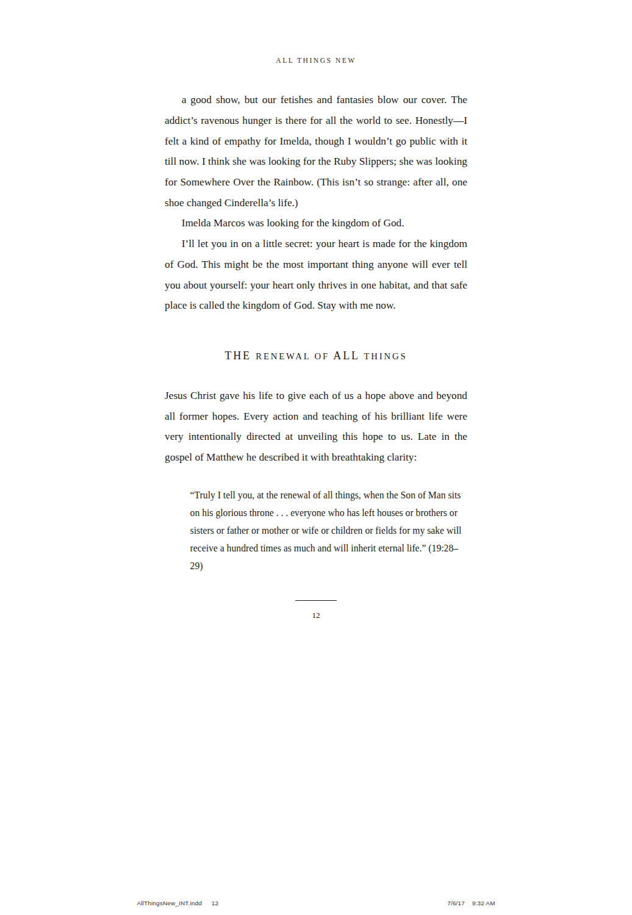All Things New
a good show, but our fetishes and fantasies blow our cover. The addict’s ravenous hunger is there for all the world to see. Honestly—I felt a kind of empathy for Imelda, though I wouldn’t go public with it till now. I think she was looking for the Ruby Slippers; she was looking for Somewhere Over the Rainbow. (This isn’t so strange: after all, one shoe changed Cinderella’s life.)
Imelda Marcos was looking for the kingdom of God.
I’ll let you in on a little secret: your heart is made for the kingdom of God. This might be the most important thing anyone will ever tell you about yourself: your heart only thrives in one habitat, and that safe place is called the kingdom of God. Stay with me now.
The Renewal of All Things
Jesus Christ gave his life to give each of us a hope above and beyond all former hopes. Every action and teaching of his brilliant life were very intentionally directed at unveiling this hope to us. Late in the gospel of Matthew he described it with breathtaking clarity:
“Truly I tell you, at the renewal of all things, when the Son of Man sits on his glorious throne . . . everyone who has left houses or brothers or sisters or father or mother or wife or children or fields for my sake will receive a hundred times as much and will inherit eternal life.” (19:28–29)
12
AllThingsNew_INT.indd12
7/6/179:32 AM